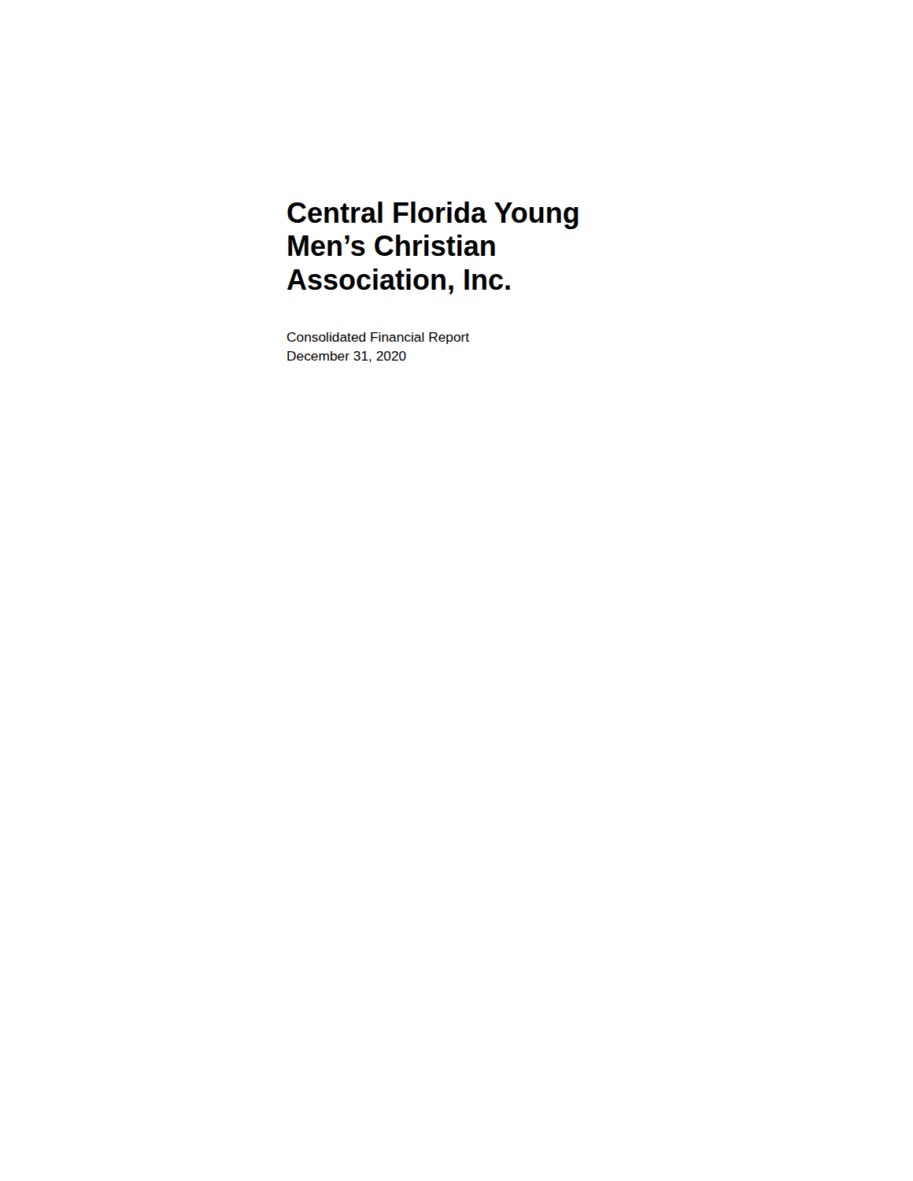Central Florida Young Men’s Christian Association, Inc.
Consolidated Financial Report
December 31, 2020